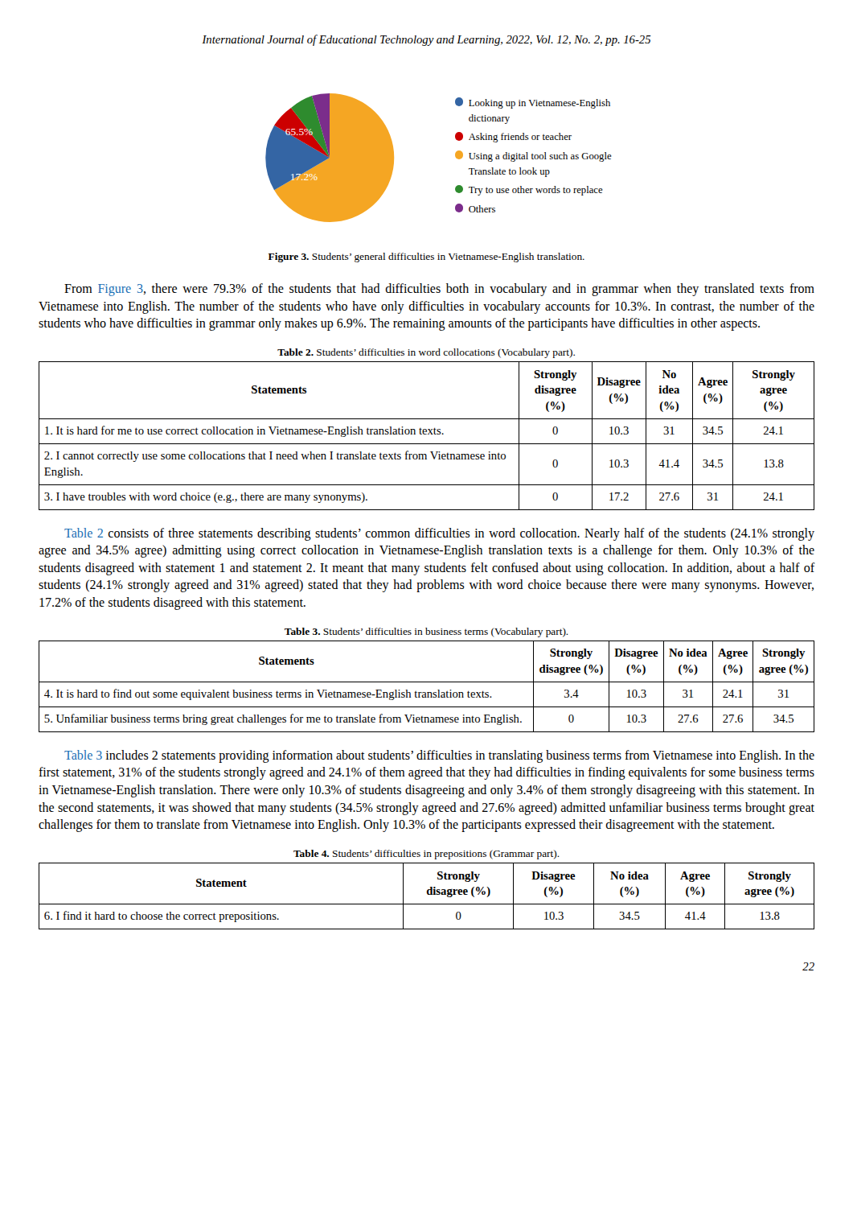International Journal of Educational Technology and Learning, 2022, Vol. 12, No. 2, pp. 16-25
65.5% 17.2%
Looking up in Vietnamese-English
dictionary
Asking friends or teacher
Using a digital tool such as Google
Translate to look up
Try to use other words to replace
Others
Figure 3. Students’ general difficulties in Vietnamese-English translation.
From Figure 3, there were 79.3% of the students that had difficulties both in vocabulary and in grammar when they translated texts from Vietnamese into English. The number of the students who have only difficulties in vocabulary accounts for 10.3%. In contrast, the number of the students who have difficulties in grammar only makes up 6.9%. The remaining amounts of the participants have difficulties in other aspects.
Table 2. Students’ difficulties in word collocations (Vocabulary part).
| Statements | Strongly disagree (%) | Disagree (%) | No idea (%) | Agree (%) | Strongly agree (%) |
| --- | --- | --- | --- | --- | --- |
| 1. It is hard for me to use correct collocation in Vietnamese-English translation texts. | 0 | 10.3 | 31 | 34.5 | 24.1 |
| 2. I cannot correctly use some collocations that I need when I translate texts from Vietnamese into English. | 0 | 10.3 | 41.4 | 34.5 | 13.8 |
| 3. I have troubles with word choice (e.g., there are many synonyms). | 0 | 17.2 | 27.6 | 31 | 24.1 |
Table 2 consists of three statements describing students’ common difficulties in word collocation. Nearly half of the students (24.1% strongly agree and 34.5% agree) admitting using correct collocation in Vietnamese-English translation texts is a challenge for them. Only 10.3% of the students disagreed with statement 1 and statement 2. It meant that many students felt confused about using collocation. In addition, about a half of students (24.1% strongly agreed and 31% agreed) stated that they had problems with word choice because there were many synonyms. However, 17.2% of the students disagreed with this statement.
Table 3. Students’ difficulties in business terms (Vocabulary part).
| Statements | Strongly disagree (%) | Disagree (%) | No idea (%) | Agree (%) | Strongly agree (%) |
| --- | --- | --- | --- | --- | --- |
| 4. It is hard to find out some equivalent business terms in Vietnamese-English translation texts. | 3.4 | 10.3 | 31 | 24.1 | 31 |
| 5. Unfamiliar business terms bring great challenges for me to translate from Vietnamese into English. | 0 | 10.3 | 27.6 | 27.6 | 34.5 |
Table 3 includes 2 statements providing information about students’ difficulties in translating business terms from Vietnamese into English. In the first statement, 31% of the students strongly agreed and 24.1% of them agreed that they had difficulties in finding equivalents for some business terms in Vietnamese-English translation. There were only 10.3% of students disagreeing and only 3.4% of them strongly disagreeing with this statement. In the second statements, it was showed that many students (34.5% strongly agreed and 27.6% agreed) admitted unfamiliar business terms brought great challenges for them to translate from Vietnamese into English. Only 10.3% of the participants expressed their disagreement with the statement.
Table 4. Students’ difficulties in prepositions (Grammar part).
| Statement | Strongly disagree (%) | Disagree (%) | No idea (%) | Agree (%) | Strongly agree (%) |
| --- | --- | --- | --- | --- | --- |
| 6. I find it hard to choose the correct prepositions. | 0 | 10.3 | 34.5 | 41.4 | 13.8 |
22